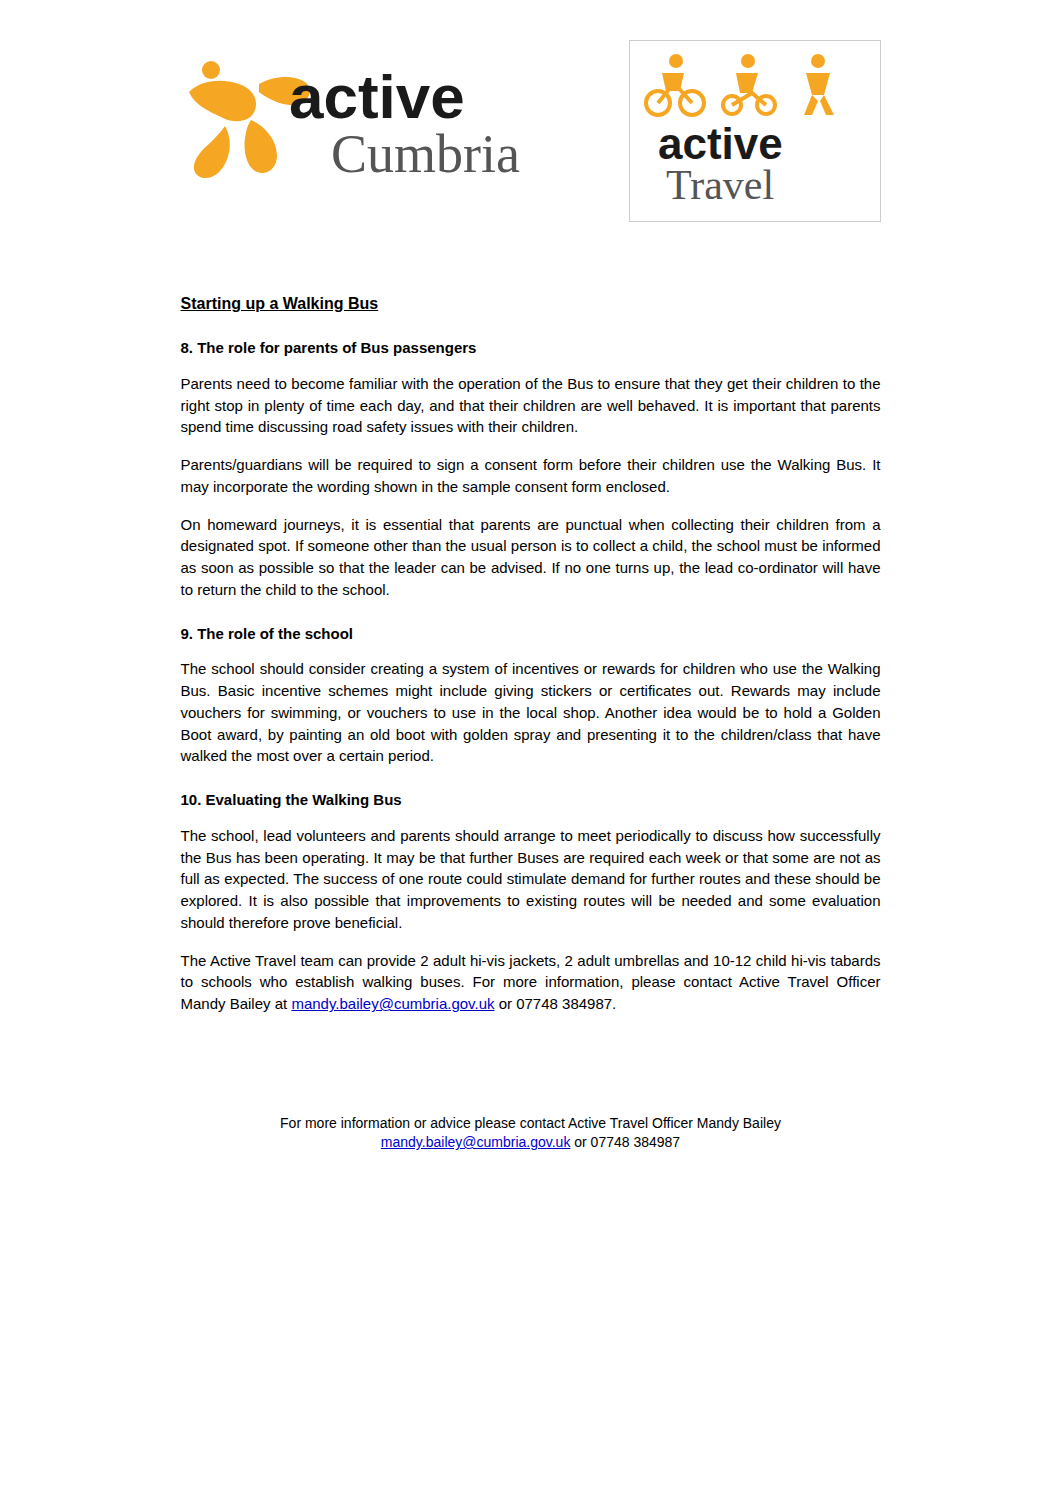active Cumbria
active Travel
Starting up a Walking Bus
8. The role for parents of Bus passengers
Parents need to become familiar with the operation of the Bus to ensure that they get their children to the right stop in plenty of time each day, and that their children are well behaved. It is important that parents spend time discussing road safety issues with their children.
Parents/guardians will be required to sign a consent form before their children use the Walking Bus. It may incorporate the wording shown in the sample consent form enclosed.
On homeward journeys, it is essential that parents are punctual when collecting their children from a designated spot. If someone other than the usual person is to collect a child, the school must be informed as soon as possible so that the leader can be advised. If no one turns up, the lead co-ordinator will have to return the child to the school.
9. The role of the school
The school should consider creating a system of incentives or rewards for children who use the Walking Bus. Basic incentive schemes might include giving stickers or certificates out. Rewards may include vouchers for swimming, or vouchers to use in the local shop. Another idea would be to hold a Golden Boot award, by painting an old boot with golden spray and presenting it to the children/class that have walked the most over a certain period.
10. Evaluating the Walking Bus
The school, lead volunteers and parents should arrange to meet periodically to discuss how successfully the Bus has been operating. It may be that further Buses are required each week or that some are not as full as expected. The success of one route could stimulate demand for further routes and these should be explored. It is also possible that improvements to existing routes will be needed and some evaluation should therefore prove beneficial.
The Active Travel team can provide 2 adult hi-vis jackets, 2 adult umbrellas and 10-12 child hi-vis tabards to schools who establish walking buses. For more information, please contact Active Travel Officer Mandy Bailey at mandy.bailey@cumbria.gov.uk or 07748 384987.
For more information or advice please contact Active Travel Officer Mandy Bailey
mandy.bailey@cumbria.gov.uk or 07748 384987